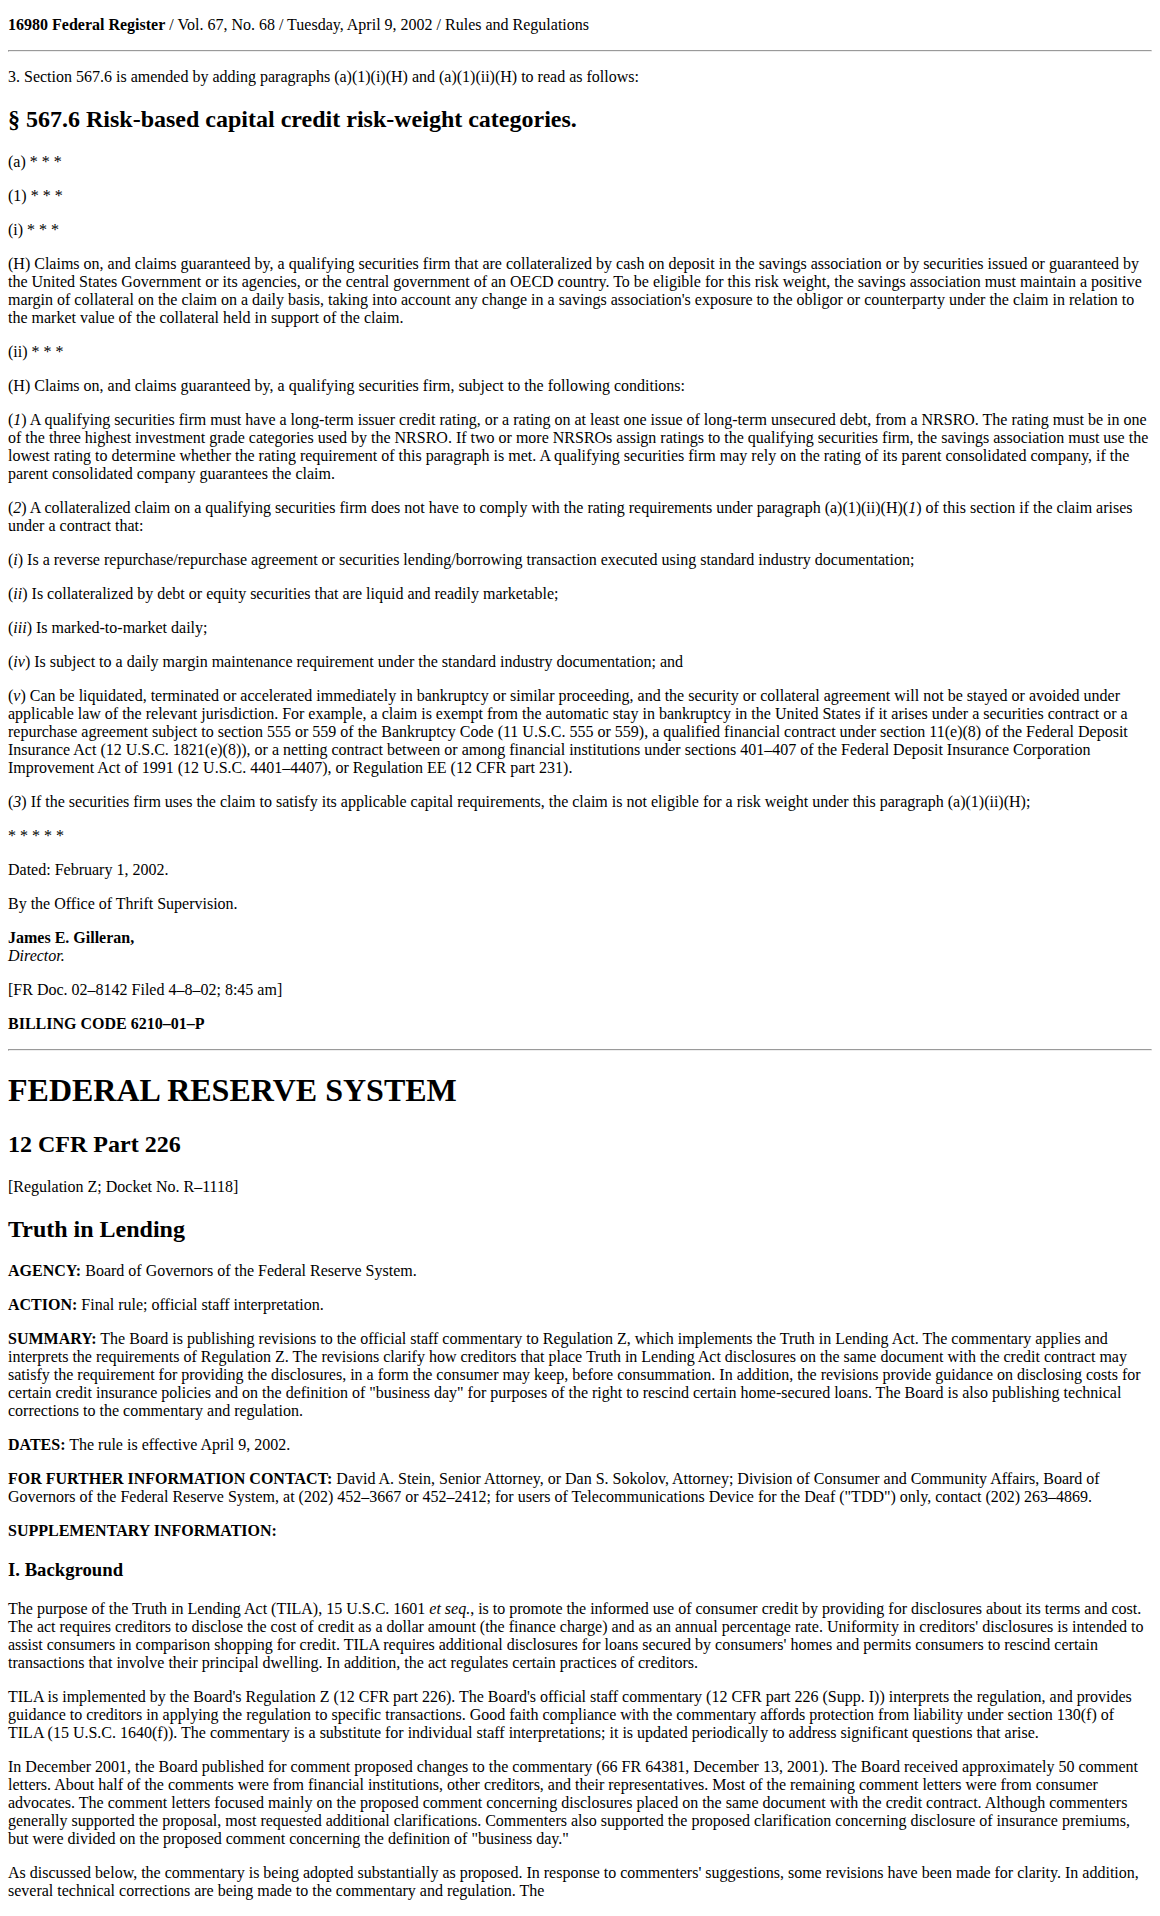16980 Federal Register / Vol. 67, No. 68 / Tuesday, April 9, 2002 / Rules and Regulations
3. Section 567.6 is amended by adding paragraphs (a)(1)(i)(H) and (a)(1)(ii)(H) to read as follows:
§ 567.6 Risk-based capital credit risk-weight categories.
(a) * * *
(1) * * *
(i) * * *
(H) Claims on, and claims guaranteed by, a qualifying securities firm that are collateralized by cash on deposit in the savings association or by securities issued or guaranteed by the United States Government or its agencies, or the central government of an OECD country. To be eligible for this risk weight, the savings association must maintain a positive margin of collateral on the claim on a daily basis, taking into account any change in a savings association's exposure to the obligor or counterparty under the claim in relation to the market value of the collateral held in support of the claim.
(ii) * * *
(H) Claims on, and claims guaranteed by, a qualifying securities firm, subject to the following conditions:
(1) A qualifying securities firm must have a long-term issuer credit rating, or a rating on at least one issue of long-term unsecured debt, from a NRSRO. The rating must be in one of the three highest investment grade categories used by the NRSRO. If two or more NRSROs assign ratings to the qualifying securities firm, the savings association must use the lowest rating to determine whether the rating requirement of this paragraph is met. A qualifying securities firm may rely on the rating of its parent consolidated company, if the parent consolidated company guarantees the claim.
(2) A collateralized claim on a qualifying securities firm does not have to comply with the rating requirements under paragraph (a)(1)(ii)(H)(1) of this section if the claim arises under a contract that:
(i) Is a reverse repurchase/repurchase agreement or securities lending/borrowing transaction executed using standard industry documentation;
(ii) Is collateralized by debt or equity securities that are liquid and readily marketable;
(iii) Is marked-to-market daily;
(iv) Is subject to a daily margin maintenance requirement under the standard industry documentation; and
(v) Can be liquidated, terminated or accelerated immediately in bankruptcy or similar proceeding, and the security or collateral agreement will not be stayed or avoided under applicable law of the relevant jurisdiction. For example, a claim is exempt from the automatic stay in bankruptcy in the United States if it arises under a securities contract or a repurchase agreement subject to section 555 or 559 of the Bankruptcy Code (11 U.S.C. 555 or 559), a qualified financial contract under section 11(e)(8) of the Federal Deposit Insurance Act (12 U.S.C. 1821(e)(8)), or a netting contract between or among financial institutions under sections 401–407 of the Federal Deposit Insurance Corporation Improvement Act of 1991 (12 U.S.C. 4401–4407), or Regulation EE (12 CFR part 231).
(3) If the securities firm uses the claim to satisfy its applicable capital requirements, the claim is not eligible for a risk weight under this paragraph (a)(1)(ii)(H);
* * * * *
Dated: February 1, 2002.
By the Office of Thrift Supervision.
James E. Gilleran,
Director.
[FR Doc. 02–8142 Filed 4–8–02; 8:45 am]
BILLING CODE 6210–01–P
FEDERAL RESERVE SYSTEM
12 CFR Part 226
[Regulation Z; Docket No. R–1118]
Truth in Lending
AGENCY: Board of Governors of the Federal Reserve System.
ACTION: Final rule; official staff interpretation.
SUMMARY: The Board is publishing revisions to the official staff commentary to Regulation Z, which implements the Truth in Lending Act. The commentary applies and interprets the requirements of Regulation Z. The revisions clarify how creditors that place Truth in Lending Act disclosures on the same document with the credit contract may satisfy the requirement for providing the disclosures, in a form the consumer may keep, before consummation. In addition, the revisions provide guidance on disclosing costs for certain credit insurance policies and on the definition of "business day" for purposes of the right to rescind certain home-secured loans. The Board is also publishing technical corrections to the commentary and regulation.
DATES: The rule is effective April 9, 2002.
FOR FURTHER INFORMATION CONTACT: David A. Stein, Senior Attorney, or Dan S. Sokolov, Attorney; Division of Consumer and Community Affairs, Board of Governors of the Federal Reserve System, at (202) 452–3667 or 452–2412; for users of Telecommunications Device for the Deaf ("TDD") only, contact (202) 263–4869.
SUPPLEMENTARY INFORMATION:
I. Background
The purpose of the Truth in Lending Act (TILA), 15 U.S.C. 1601 et seq., is to promote the informed use of consumer credit by providing for disclosures about its terms and cost. The act requires creditors to disclose the cost of credit as a dollar amount (the finance charge) and as an annual percentage rate. Uniformity in creditors' disclosures is intended to assist consumers in comparison shopping for credit. TILA requires additional disclosures for loans secured by consumers' homes and permits consumers to rescind certain transactions that involve their principal dwelling. In addition, the act regulates certain practices of creditors.
TILA is implemented by the Board's Regulation Z (12 CFR part 226). The Board's official staff commentary (12 CFR part 226 (Supp. I)) interprets the regulation, and provides guidance to creditors in applying the regulation to specific transactions. Good faith compliance with the commentary affords protection from liability under section 130(f) of TILA (15 U.S.C. 1640(f)). The commentary is a substitute for individual staff interpretations; it is updated periodically to address significant questions that arise.
In December 2001, the Board published for comment proposed changes to the commentary (66 FR 64381, December 13, 2001). The Board received approximately 50 comment letters. About half of the comments were from financial institutions, other creditors, and their representatives. Most of the remaining comment letters were from consumer advocates. The comment letters focused mainly on the proposed comment concerning disclosures placed on the same document with the credit contract. Although commenters generally supported the proposal, most requested additional clarifications. Commenters also supported the proposed clarification concerning disclosure of insurance premiums, but were divided on the proposed comment concerning the definition of "business day."
As discussed below, the commentary is being adopted substantially as proposed. In response to commenters' suggestions, some revisions have been made for clarity. In addition, several technical corrections are being made to the commentary and regulation. The